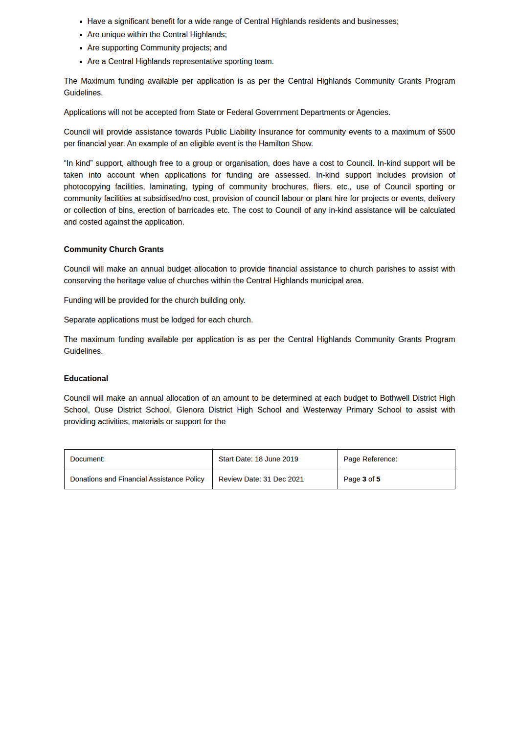Have a significant benefit for a wide range of Central Highlands residents and businesses;
Are unique within the Central Highlands;
Are supporting Community projects; and
Are a Central Highlands representative sporting team.
The Maximum funding available per application is as per the Central Highlands Community Grants Program Guidelines.
Applications will not be accepted from State or Federal Government Departments or Agencies.
Council will provide assistance towards Public Liability Insurance for community events to a maximum of $500 per financial year. An example of an eligible event is the Hamilton Show.
“In kind” support, although free to a group or organisation, does have a cost to Council. In-kind support will be taken into account when applications for funding are assessed. In-kind support includes provision of photocopying facilities, laminating, typing of community brochures, fliers. etc., use of Council sporting or community facilities at subsidised/no cost, provision of council labour or plant hire for projects or events, delivery or collection of bins, erection of barricades etc. The cost to Council of any in-kind assistance will be calculated and costed against the application.
Community Church Grants
Council will make an annual budget allocation to provide financial assistance to church parishes to assist with conserving the heritage value of churches within the Central Highlands municipal area.
Funding will be provided for the church building only.
Separate applications must be lodged for each church.
The maximum funding available per application is as per the Central Highlands Community Grants Program Guidelines.
Educational
Council will make an annual allocation of an amount to be determined at each budget to Bothwell District High School, Ouse District School, Glenora District High School and Westerway Primary School to assist with providing activities, materials or support for the
| Document: | Start Date: 18 June 2019 | Page Reference: |
| Donations and Financial Assistance Policy | Review Date: 31 Dec 2021 | Page 3 of 5 |